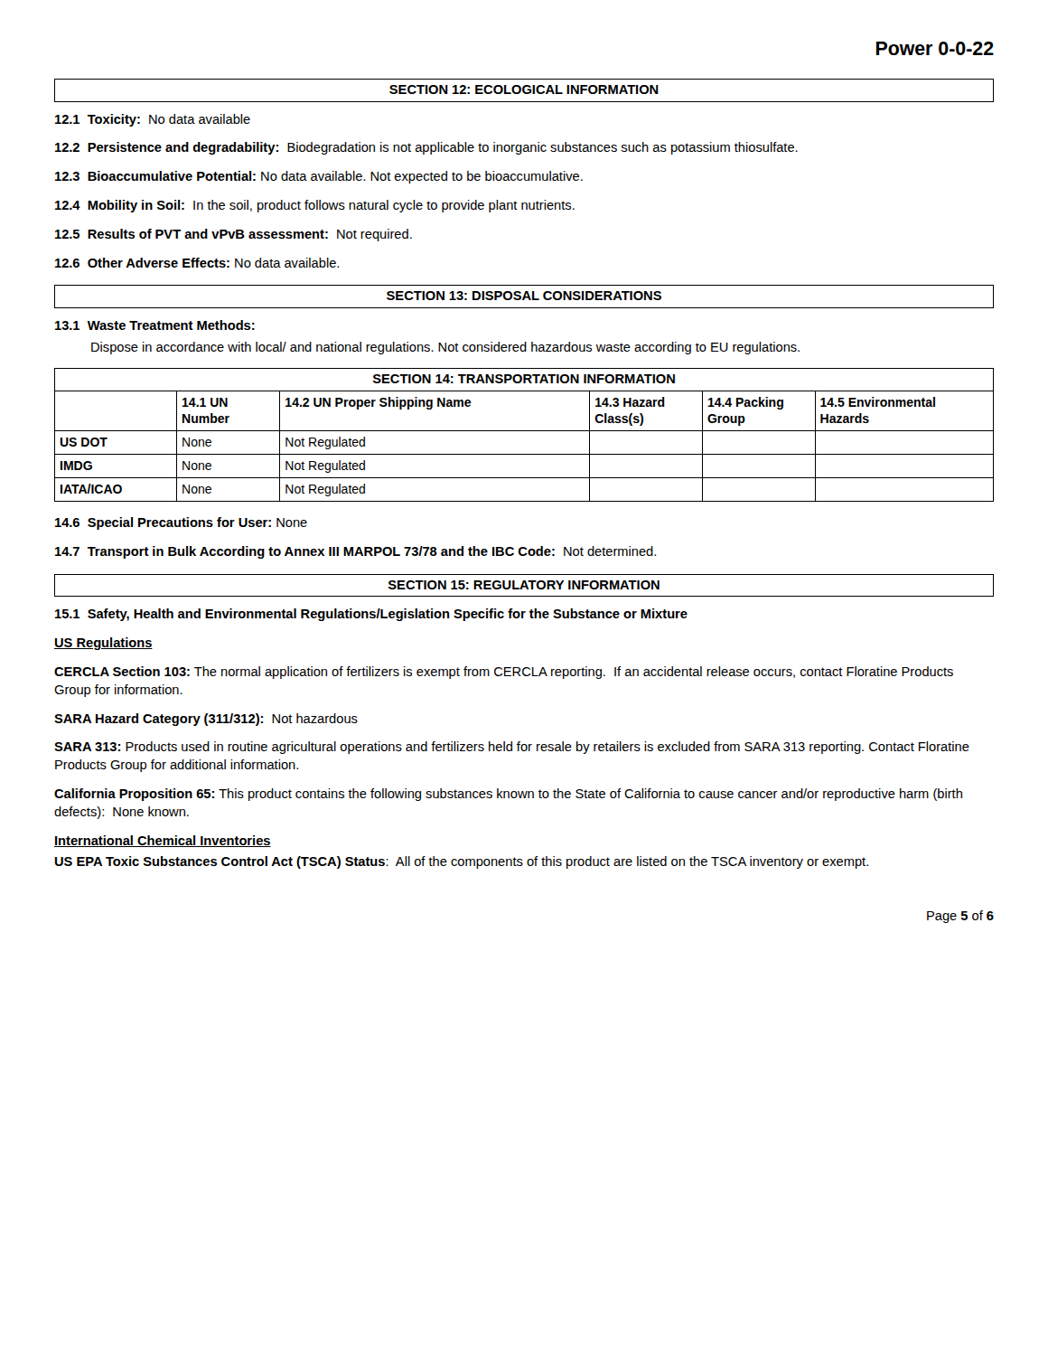Power 0-0-22
SECTION 12: ECOLOGICAL INFORMATION
12.1 Toxicity: No data available
12.2 Persistence and degradability: Biodegradation is not applicable to inorganic substances such as potassium thiosulfate.
12.3 Bioaccumulative Potential: No data available. Not expected to be bioaccumulative.
12.4 Mobility in Soil: In the soil, product follows natural cycle to provide plant nutrients.
12.5 Results of PVT and vPvB assessment: Not required.
12.6 Other Adverse Effects: No data available.
SECTION 13: DISPOSAL CONSIDERATIONS
13.1 Waste Treatment Methods:
Dispose in accordance with local/ and national regulations. Not considered hazardous waste according to EU regulations.
SECTION 14: TRANSPORTATION INFORMATION
| | 14.1 UN Number | 14.2 UN Proper Shipping Name | 14.3 Hazard Class(s) | 14.4 Packing Group | 14.5 Environmental Hazards |
| --- | --- | --- | --- | --- | --- |
| US DOT | None | Not Regulated | | | |
| IMDG | None | Not Regulated | | | |
| IATA/ICAO | None | Not Regulated | | | |
14.6 Special Precautions for User: None
14.7 Transport in Bulk According to Annex III MARPOL 73/78 and the IBC Code: Not determined.
SECTION 15: REGULATORY INFORMATION
15.1 Safety, Health and Environmental Regulations/Legislation Specific for the Substance or Mixture
US Regulations
CERCLA Section 103: The normal application of fertilizers is exempt from CERCLA reporting. If an accidental release occurs, contact Floratine Products Group for information.
SARA Hazard Category (311/312): Not hazardous
SARA 313: Products used in routine agricultural operations and fertilizers held for resale by retailers is excluded from SARA 313 reporting. Contact Floratine Products Group for additional information.
California Proposition 65: This product contains the following substances known to the State of California to cause cancer and/or reproductive harm (birth defects): None known.
International Chemical Inventories
US EPA Toxic Substances Control Act (TSCA) Status: All of the components of this product are listed on the TSCA inventory or exempt.
Page 5 of 6